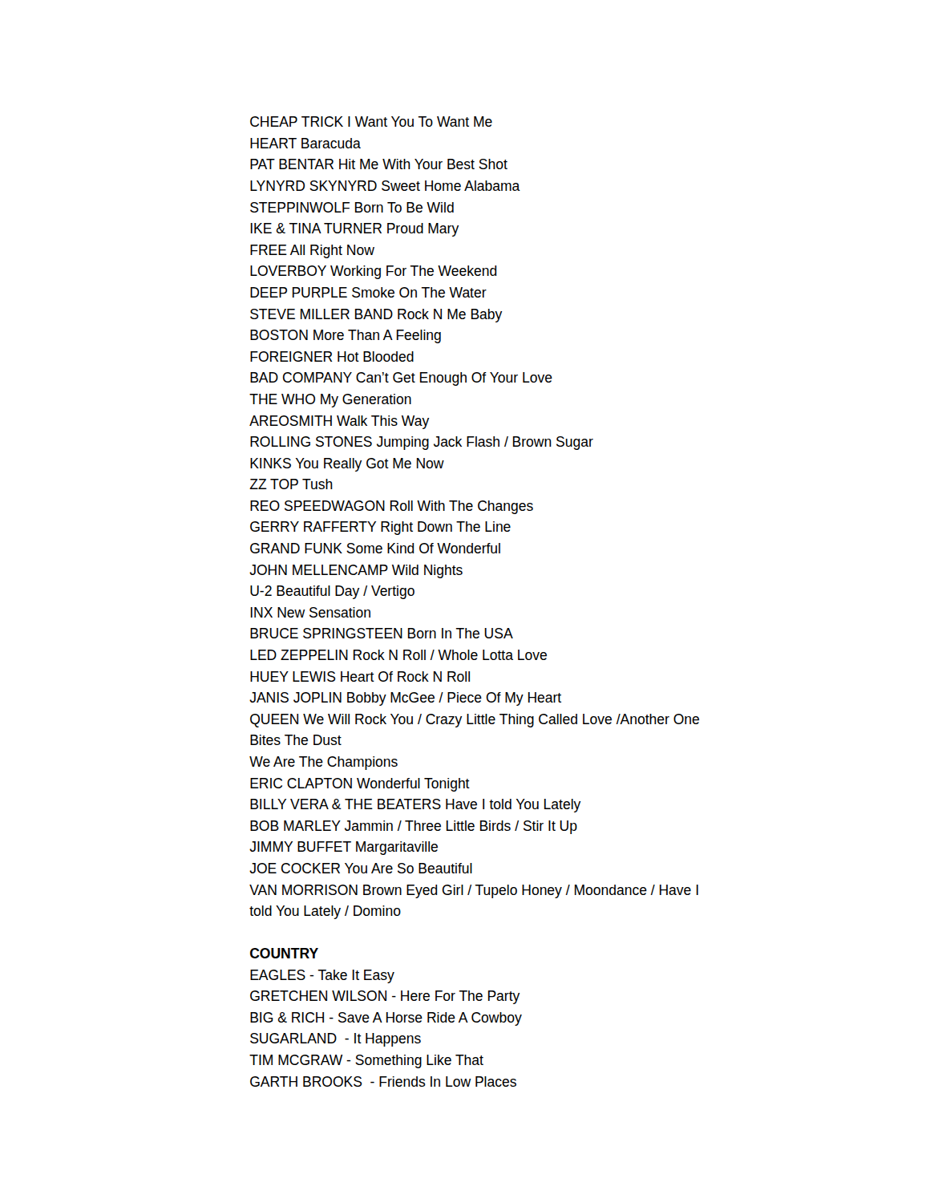CHEAP TRICK I Want You To Want Me
HEART Baracuda
PAT BENTAR Hit Me With Your Best Shot
LYNYRD SKYNYRD Sweet Home Alabama
STEPPINWOLF Born To Be Wild
IKE & TINA TURNER Proud Mary
FREE All Right Now
LOVERBOY Working For The Weekend
DEEP PURPLE Smoke On The Water
STEVE MILLER BAND Rock N Me Baby
BOSTON More Than A Feeling
FOREIGNER Hot Blooded
BAD COMPANY Can’t Get Enough Of Your Love
THE WHO My Generation
AREOSMITH Walk This Way
ROLLING STONES Jumping Jack Flash / Brown Sugar
KINKS You Really Got Me Now
ZZ TOP Tush
REO SPEEDWAGON Roll With The Changes
GERRY RAFFERTY Right Down The Line
GRAND FUNK Some Kind Of Wonderful
JOHN MELLENCAMP Wild Nights
U-2 Beautiful Day / Vertigo
INX New Sensation
BRUCE SPRINGSTEEN Born In The USA
LED ZEPPELIN Rock N Roll / Whole Lotta Love
HUEY LEWIS Heart Of Rock N Roll
JANIS JOPLIN Bobby McGee / Piece Of My Heart
QUEEN We Will Rock You / Crazy Little Thing Called Love /Another One Bites The Dust
We Are The Champions
ERIC CLAPTON Wonderful Tonight
BILLY VERA & THE BEATERS Have I told You Lately
BOB MARLEY Jammin / Three Little Birds / Stir It Up
JIMMY BUFFET Margaritaville
JOE COCKER You Are So Beautiful
VAN MORRISON Brown Eyed Girl / Tupelo Honey / Moondance / Have I told You Lately / Domino
COUNTRY
EAGLES - Take It Easy
GRETCHEN WILSON - Here For The Party
BIG & RICH - Save A Horse Ride A Cowboy
SUGARLAND - It Happens
TIM MCGRAW - Something Like That
GARTH BROOKS - Friends In Low Places